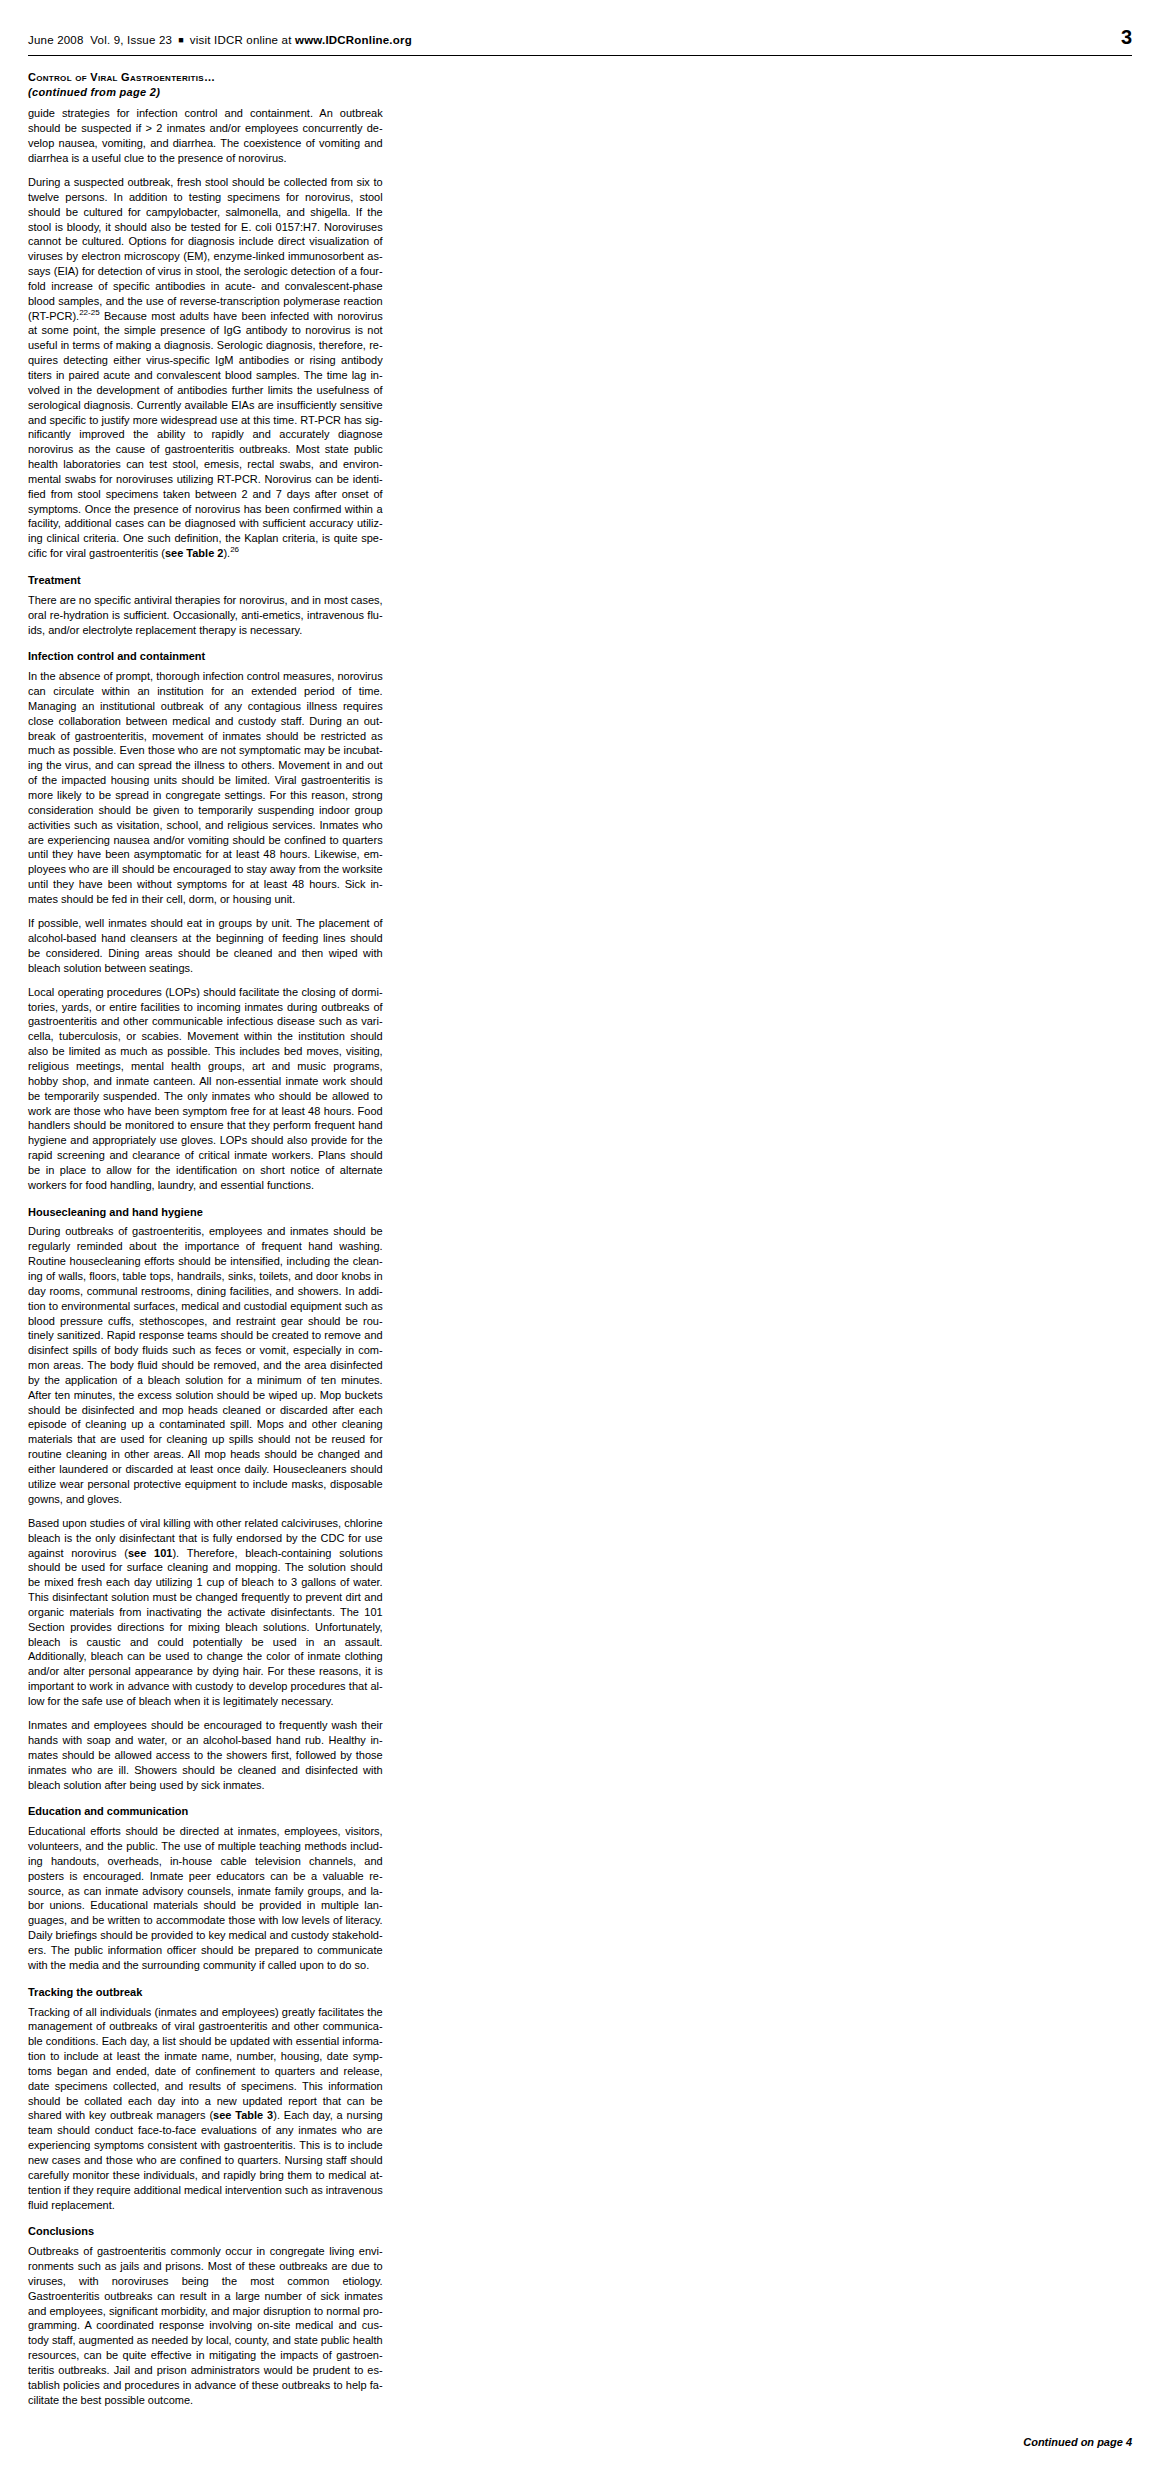June 2008 Vol. 9, Issue 23■visit IDCR online at www.IDCRonline.org
3
Control of Viral Gastroenteritis… (continued from page 2)
guide strategies for infection control and containment. An outbreak should be suspected if > 2 inmates and/or employees concurrently develop nausea, vomiting, and diarrhea. The coexistence of vomiting and diarrhea is a useful clue to the presence of norovirus.
During a suspected outbreak, fresh stool should be collected from six to twelve persons. In addition to testing specimens for norovirus, stool should be cultured for campylobacter, salmonella, and shigella. If the stool is bloody, it should also be tested for E. coli 0157:H7. Noroviruses cannot be cultured. Options for diagnosis include direct visualization of viruses by electron microscopy (EM), enzyme-linked immunosorbent assays (EIA) for detection of virus in stool, the serologic detection of a fourfold increase of specific antibodies in acute- and convalescent-phase blood samples, and the use of reverse-transcription polymerase reaction (RT-PCR).22-25 Because most adults have been infected with norovirus at some point, the simple presence of IgG antibody to norovirus is not useful in terms of making a diagnosis. Serologic diagnosis, therefore, requires detecting either virus-specific IgM antibodies or rising antibody titers in paired acute and convalescent blood samples. The time lag involved in the development of antibodies further limits the usefulness of serological diagnosis. Currently available EIAs are insufficiently sensitive and specific to justify more widespread use at this time. RT-PCR has significantly improved the ability to rapidly and accurately diagnose norovirus as the cause of gastroenteritis outbreaks. Most state public health laboratories can test stool, emesis, rectal swabs, and environmental swabs for noroviruses utilizing RT-PCR. Norovirus can be identified from stool specimens taken between 2 and 7 days after onset of symptoms. Once the presence of norovirus has been confirmed within a facility, additional cases can be diagnosed with sufficient accuracy utilizing clinical criteria. One such definition, the Kaplan criteria, is quite specific for viral gastroenteritis (see Table 2).26
Treatment
There are no specific antiviral therapies for norovirus, and in most cases, oral re-hydration is sufficient. Occasionally, anti-emetics, intravenous fluids, and/or electrolyte replacement therapy is necessary.
Infection control and containment
In the absence of prompt, thorough infection control measures, norovirus can circulate within an institution for an extended period of time. Managing an institutional outbreak of any contagious illness requires close collaboration between medical and custody staff. During an outbreak of gastroenteritis, movement of inmates should be restricted as much as possible. Even those who are not symptomatic may be incubating the virus, and can spread the illness to others. Movement in and out of the impacted housing units should be limited. Viral gastroenteritis is more likely to be spread in congregate settings. For this reason, strong consideration should be given to temporarily suspending indoor group activities such as visitation, school, and religious services. Inmates who are experiencing nausea and/or vomiting should be confined to quarters until they have been asymptomatic for at least 48 hours. Likewise, employees who are ill should be encouraged to stay away from the worksite until they have been without symptoms for at least 48 hours. Sick inmates should be fed in their cell, dorm, or housing unit.
If possible, well inmates should eat in groups by unit. The placement of alcohol-based hand cleansers at the beginning of feeding lines should be considered. Dining areas should be cleaned and then wiped with bleach solution between seatings.
Local operating procedures (LOPs) should facilitate the closing of dormitories, yards, or entire facilities to incoming inmates during outbreaks of gastroenteritis and other communicable infectious disease such as varicella, tuberculosis, or scabies. Movement within the institution should also be limited as much as possible. This includes bed moves, visiting, religious meetings, mental health groups, art and music programs, hobby shop, and inmate canteen. All non-essential inmate work should be temporarily suspended. The only inmates who should be allowed to work are those who have been symptom free for at least 48 hours. Food handlers should be monitored to ensure that they perform frequent hand hygiene and appropriately use gloves. LOPs should also provide for the rapid screening and clearance of critical inmate workers. Plans should be in place to allow for the identification on short notice of alternate workers for food handling, laundry, and essential functions.
Housecleaning and hand hygiene
During outbreaks of gastroenteritis, employees and inmates should be regularly reminded about the importance of frequent hand washing. Routine housecleaning efforts should be intensified, including the cleaning of walls, floors, table tops, handrails, sinks, toilets, and door knobs in day rooms, communal restrooms, dining facilities, and showers. In addition to environmental surfaces, medical and custodial equipment such as blood pressure cuffs, stethoscopes, and restraint gear should be routinely sanitized. Rapid response teams should be created to remove and disinfect spills of body fluids such as feces or vomit, especially in common areas. The body fluid should be removed, and the area disinfected by the application of a bleach solution for a minimum of ten minutes. After ten minutes, the excess solution should be wiped up. Mop buckets should be disinfected and mop heads cleaned or discarded after each episode of cleaning up a contaminated spill. Mops and other cleaning materials that are used for cleaning up spills should not be reused for routine cleaning in other areas. All mop heads should be changed and either laundered or discarded at least once daily. Housecleaners should utilize wear personal protective equipment to include masks, disposable gowns, and gloves.
Based upon studies of viral killing with other related calciviruses, chlorine bleach is the only disinfectant that is fully endorsed by the CDC for use against norovirus (see 101). Therefore, bleach-containing solutions should be used for surface cleaning and mopping. The solution should be mixed fresh each day utilizing 1 cup of bleach to 3 gallons of water. This disinfectant solution must be changed frequently to prevent dirt and organic materials from inactivating the activate disinfectants. The 101 Section provides directions for mixing bleach solutions. Unfortunately, bleach is caustic and could potentially be used in an assault. Additionally, bleach can be used to change the color of inmate clothing and/or alter personal appearance by dying hair. For these reasons, it is important to work in advance with custody to develop procedures that allow for the safe use of bleach when it is legitimately necessary.
Inmates and employees should be encouraged to frequently wash their hands with soap and water, or an alcohol-based hand rub. Healthy inmates should be allowed access to the showers first, followed by those inmates who are ill. Showers should be cleaned and disinfected with bleach solution after being used by sick inmates.
Education and communication
Educational efforts should be directed at inmates, employees, visitors, volunteers, and the public. The use of multiple teaching methods including handouts, overheads, in-house cable television channels, and posters is encouraged. Inmate peer educators can be a valuable resource, as can inmate advisory counsels, inmate family groups, and labor unions. Educational materials should be provided in multiple languages, and be written to accommodate those with low levels of literacy. Daily briefings should be provided to key medical and custody stakeholders. The public information officer should be prepared to communicate with the media and the surrounding community if called upon to do so.
Tracking the outbreak
Tracking of all individuals (inmates and employees) greatly facilitates the management of outbreaks of viral gastroenteritis and other communicable conditions. Each day, a list should be updated with essential information to include at least the inmate name, number, housing, date symptoms began and ended, date of confinement to quarters and release, date specimens collected, and results of specimens. This information should be collated each day into a new updated report that can be shared with key outbreak managers (see Table 3). Each day, a nursing team should conduct face-to-face evaluations of any inmates who are experiencing symptoms consistent with gastroenteritis. This is to include new cases and those who are confined to quarters. Nursing staff should carefully monitor these individuals, and rapidly bring them to medical attention if they require additional medical intervention such as intravenous fluid replacement.
Conclusions
Outbreaks of gastroenteritis commonly occur in congregate living environments such as jails and prisons. Most of these outbreaks are due to viruses, with noroviruses being the most common etiology. Gastroenteritis outbreaks can result in a large number of sick inmates and employees, significant morbidity, and major disruption to normal programming. A coordinated response involving on-site medical and custody staff, augmented as needed by local, county, and state public health resources, can be quite effective in mitigating the impacts of gastroenteritis outbreaks. Jail and prison administrators would be prudent to establish policies and procedures in advance of these outbreaks to help facilitate the best possible outcome.
Continued on page 4